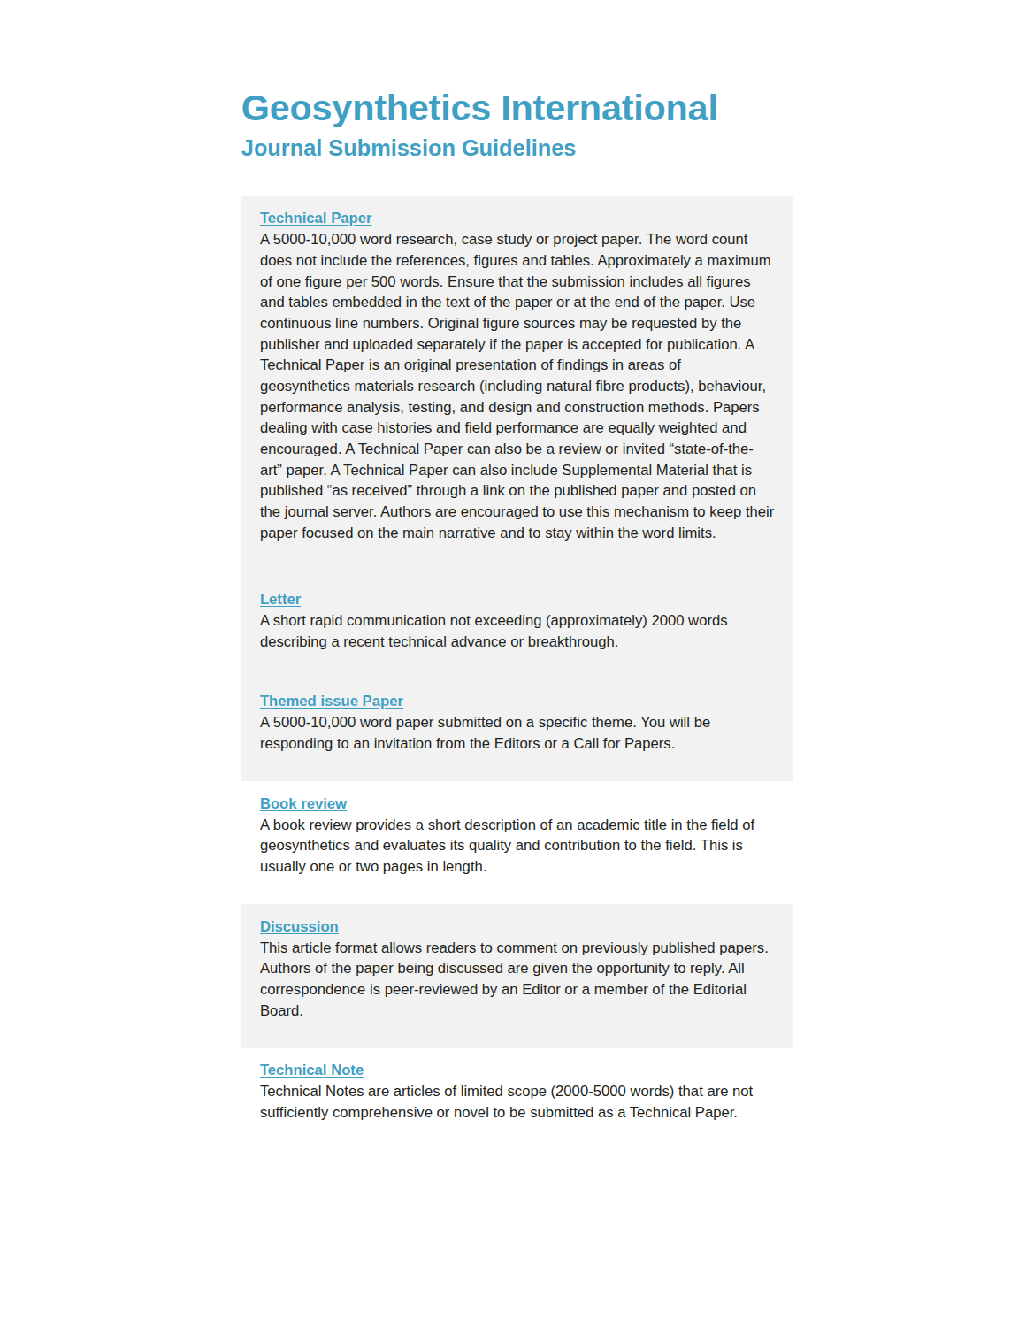Geosynthetics International
Journal Submission Guidelines
Technical Paper
A 5000-10,000 word research, case study or project paper. The word count does not include the references, figures and tables. Approximately a maximum of one figure per 500 words. Ensure that the submission includes all figures and tables embedded in the text of the paper or at the end of the paper. Use continuous line numbers. Original figure sources may be requested by the publisher and uploaded separately if the paper is accepted for publication. A Technical Paper is an original presentation of findings in areas of geosynthetics materials research (including natural fibre products), behaviour, performance analysis, testing, and design and construction methods. Papers dealing with case histories and field performance are equally weighted and encouraged. A Technical Paper can also be a review or invited “state-of-the-art” paper. A Technical Paper can also include Supplemental Material that is published “as received” through a link on the published paper and posted on the journal server. Authors are encouraged to use this mechanism to keep their paper focused on the main narrative and to stay within the word limits.
Letter
A short rapid communication not exceeding (approximately) 2000 words describing a recent technical advance or breakthrough.
Themed issue Paper
A 5000-10,000 word paper submitted on a specific theme. You will be responding to an invitation from the Editors or a Call for Papers.
Book review
A book review provides a short description of an academic title in the field of geosynthetics and evaluates its quality and contribution to the field. This is usually one or two pages in length.
Discussion
This article format allows readers to comment on previously published papers. Authors of the paper being discussed are given the opportunity to reply. All correspondence is peer-reviewed by an Editor or a member of the Editorial Board.
Technical Note
Technical Notes are articles of limited scope (2000-5000 words) that are not sufficiently comprehensive or novel to be submitted as a Technical Paper.